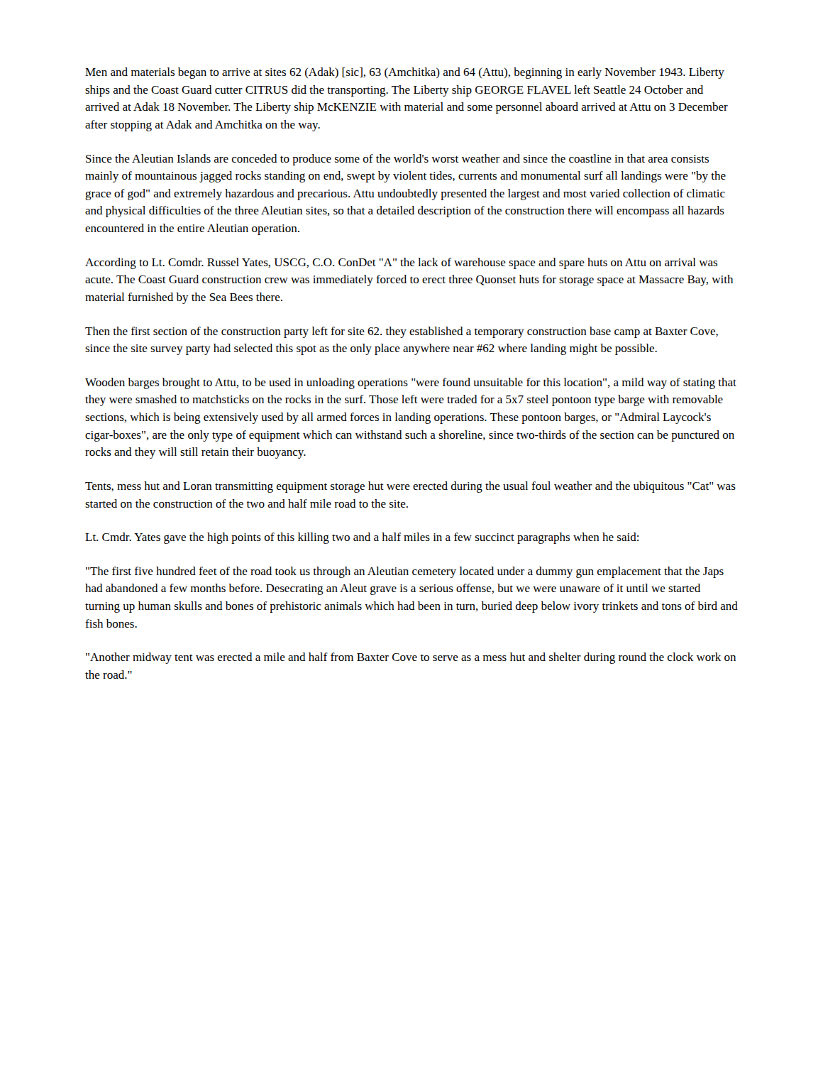Men and materials began to arrive at sites 62 (Adak) [sic], 63 (Amchitka) and 64 (Attu), beginning in early November 1943. Liberty ships and the Coast Guard cutter CITRUS did the transporting. The Liberty ship GEORGE FLAVEL left Seattle 24 October and arrived at Adak 18 November. The Liberty ship McKENZIE with material and some personnel aboard arrived at Attu on 3 December after stopping at Adak and Amchitka on the way.
Since the Aleutian Islands are conceded to produce some of the world's worst weather and since the coastline in that area consists mainly of mountainous jagged rocks standing on end, swept by violent tides, currents and monumental surf all landings were "by the grace of god" and extremely hazardous and precarious. Attu undoubtedly presented the largest and most varied collection of climatic and physical difficulties of the three Aleutian sites, so that a detailed description of the construction there will encompass all hazards encountered in the entire Aleutian operation.
According to Lt. Comdr. Russel Yates, USCG, C.O. ConDet "A" the lack of warehouse space and spare huts on Attu on arrival was acute. The Coast Guard construction crew was immediately forced to erect three Quonset huts for storage space at Massacre Bay, with material furnished by the Sea Bees there.
Then the first section of the construction party left for site 62. they established a temporary construction base camp at Baxter Cove, since the site survey party had selected this spot as the only place anywhere near #62 where landing might be possible.
Wooden barges brought to Attu, to be used in unloading operations "were found unsuitable for this location", a mild way of stating that they were smashed to matchsticks on the rocks in the surf. Those left were traded for a 5x7 steel pontoon type barge with removable sections, which is being extensively used by all armed forces in landing operations. These pontoon barges, or "Admiral Laycock's cigar-boxes", are the only type of equipment which can withstand such a shoreline, since two-thirds of the section can be punctured on rocks and they will still retain their buoyancy.
Tents, mess hut and Loran transmitting equipment storage hut were erected during the usual foul weather and the ubiquitous "Cat" was started on the construction of the two and half mile road to the site.
Lt. Cmdr. Yates gave the high points of this killing two and a half miles in a few succinct paragraphs when he said:
"The first five hundred feet of the road took us through an Aleutian cemetery located under a dummy gun emplacement that the Japs had abandoned a few months before. Desecrating an Aleut grave is a serious offense, but we were unaware of it until we started turning up human skulls and bones of prehistoric animals which had been in turn, buried deep below ivory trinkets and tons of bird and fish bones.
"Another midway tent was erected a mile and half from Baxter Cove to serve as a mess hut and shelter during round the clock work on the road."